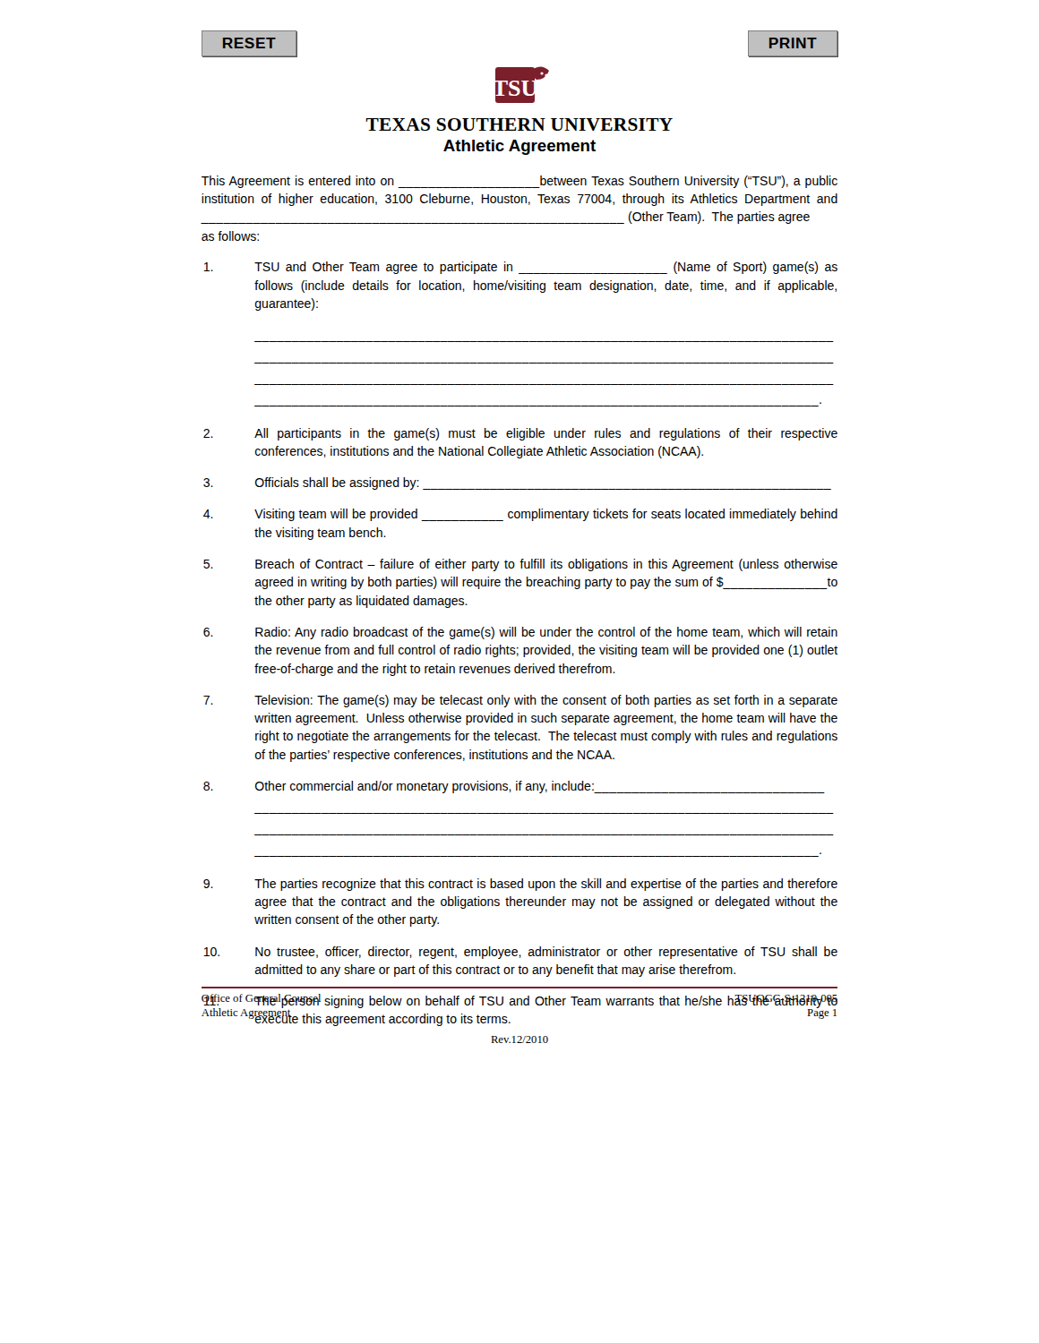RESET PRINT
TSU
TEXAS SOUTHERN UNIVERSITY
Athletic Agreement
This Agreement is entered into on ___________________between Texas Southern University (“TSU”), a public institution of higher education, 3100 Cleburne, Houston, Texas 77004, through its Athletics Department and _________________________________________________________ (Other Team). The parties agree
as follows:
1. TSU and Other Team agree to participate in ____________________ (Name of Sport) game(s) as follows (include details for location, home/visiting team designation, date, time, and if applicable, guarantee):
______________________________________________________________________________
______________________________________________________________________________
______________________________________________________________________________
____________________________________________________________________________.
2. All participants in the game(s) must be eligible under rules and regulations of their respective conferences, institutions and the National Collegiate Athletic Association (NCAA).
3. Officials shall be assigned by: _______________________________________________________
4. Visiting team will be provided ___________ complimentary tickets for seats located immediately behind the visiting team bench.
5. Breach of Contract – failure of either party to fulfill its obligations in this Agreement (unless otherwise agreed in writing by both parties) will require the breaching party to pay the sum of $______________to the other party as liquidated damages.
6. Radio: Any radio broadcast of the game(s) will be under the control of the home team, which will retain the revenue from and full control of radio rights; provided, the visiting team will be provided one (1) outlet free-of-charge and the right to retain revenues derived therefrom.
7. Television: The game(s) may be telecast only with the consent of both parties as set forth in a separate written agreement. Unless otherwise provided in such separate agreement, the home team will have the right to negotiate the arrangements for the telecast. The telecast must comply with rules and regulations of the parties’ respective conferences, institutions and the NCAA.
8. Other commercial and/or monetary provisions, if any, include:_______________________________
______________________________________________________________________________
______________________________________________________________________________
____________________________________________________________________________.
9. The parties recognize that this contract is based upon the skill and expertise of the parties and therefore agree that the contract and the obligations thereunder may not be assigned or delegated without the written consent of the other party.
10. No trustee, officer, director, regent, employee, administrator or other representative of TSU shall be admitted to any share or part of this contract or to any benefit that may arise therefrom.
11. The person signing below on behalf of TSU and Other Team warrants that he/she has the authority to execute this agreement according to its terms.
Office of General Counsel
Athletic Agreement
TSUOGC-S-1210-005
Page 1
Rev.12/2010